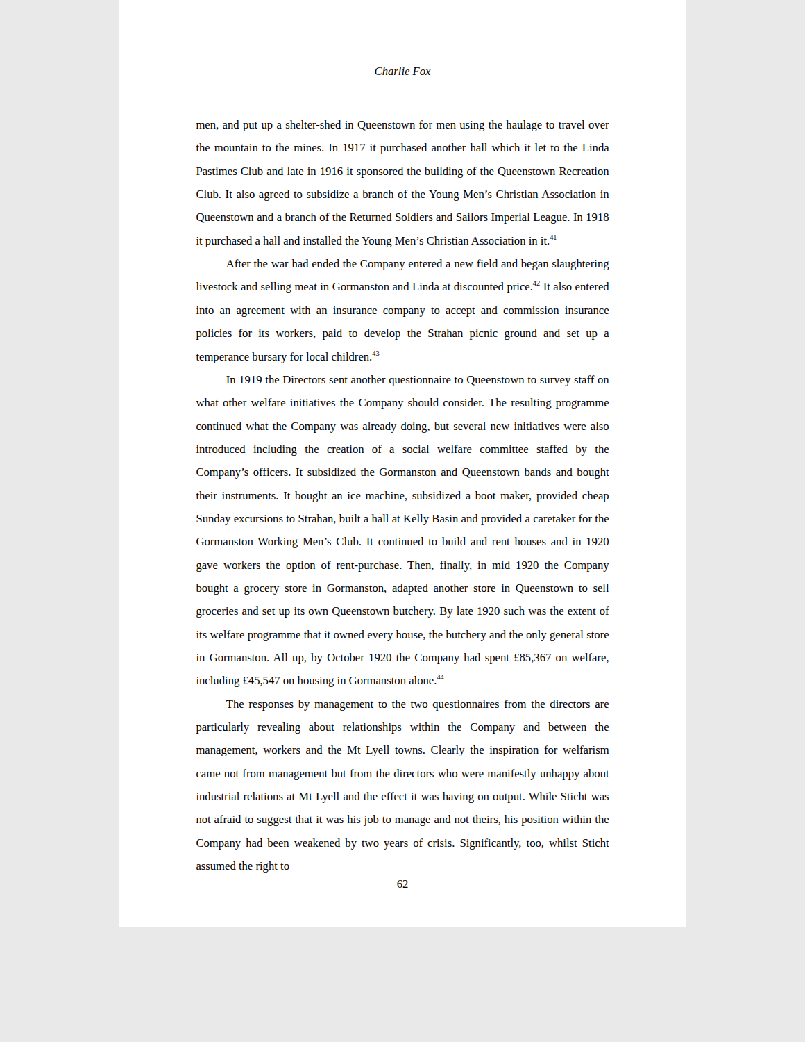Charlie Fox
men, and put up a shelter-shed in Queenstown for men using the haulage to travel over the mountain to the mines. In 1917 it purchased another hall which it let to the Linda Pastimes Club and late in 1916 it sponsored the building of the Queenstown Recreation Club. It also agreed to subsidize a branch of the Young Men’s Christian Association in Queenstown and a branch of the Returned Soldiers and Sailors Imperial League. In 1918 it purchased a hall and installed the Young Men’s Christian Association in it.41
After the war had ended the Company entered a new field and began slaughtering livestock and selling meat in Gormanston and Linda at discounted price.42 It also entered into an agreement with an insurance company to accept and commission insurance policies for its workers, paid to develop the Strahan picnic ground and set up a temperance bursary for local children.43
In 1919 the Directors sent another questionnaire to Queenstown to survey staff on what other welfare initiatives the Company should consider. The resulting programme continued what the Company was already doing, but several new initiatives were also introduced including the creation of a social welfare committee staffed by the Company’s officers. It subsidized the Gormanston and Queenstown bands and bought their instruments. It bought an ice machine, subsidized a boot maker, provided cheap Sunday excursions to Strahan, built a hall at Kelly Basin and provided a caretaker for the Gormanston Working Men’s Club. It continued to build and rent houses and in 1920 gave workers the option of rent-purchase. Then, finally, in mid 1920 the Company bought a grocery store in Gormanston, adapted another store in Queenstown to sell groceries and set up its own Queenstown butchery. By late 1920 such was the extent of its welfare programme that it owned every house, the butchery and the only general store in Gormanston. All up, by October 1920 the Company had spent £85,367 on welfare, including £45,547 on housing in Gormanston alone.44
The responses by management to the two questionnaires from the directors are particularly revealing about relationships within the Company and between the management, workers and the Mt Lyell towns. Clearly the inspiration for welfarism came not from management but from the directors who were manifestly unhappy about industrial relations at Mt Lyell and the effect it was having on output. While Sticht was not afraid to suggest that it was his job to manage and not theirs, his position within the Company had been weakened by two years of crisis. Significantly, too, whilst Sticht assumed the right to
62